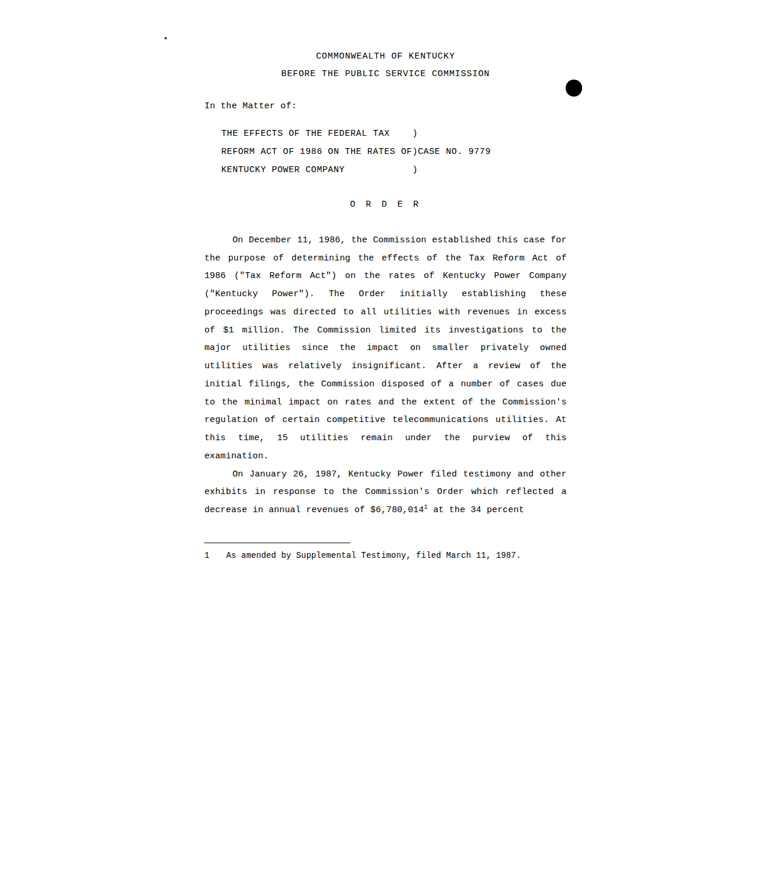•
COMMONWEALTH OF KENTUCKY
BEFORE THE PUBLIC SERVICE COMMISSION
In the Matter of:
| THE EFFECTS OF THE FEDERAL TAX | ) | |
| REFORM ACT OF 1986 ON THE RATES OF | ) | CASE NO. 9779 |
| KENTUCKY POWER COMPANY | ) | |
O R D E R
On December 11, 1986, the Commission established this case for the purpose of determining the effects of the Tax Reform Act of 1986 ("Tax Reform Act") on the rates of Kentucky Power Company ("Kentucky Power"). The Order initially establishing these proceedings was directed to all utilities with revenues in excess of $1 million. The Commission limited its investigations to the major utilities since the impact on smaller privately owned utilities was relatively insignificant. After a review of the initial filings, the Commission disposed of a number of cases due to the minimal impact on rates and the extent of the Commission's regulation of certain competitive telecommunications utilities. At this time, 15 utilities remain under the purview of this examination.
On January 26, 1987, Kentucky Power filed testimony and other exhibits in response to the Commission's Order which reflected a decrease in annual revenues of $6,780,0141 at the 34 percent
1 As amended by Supplemental Testimony, filed March 11, 1987.